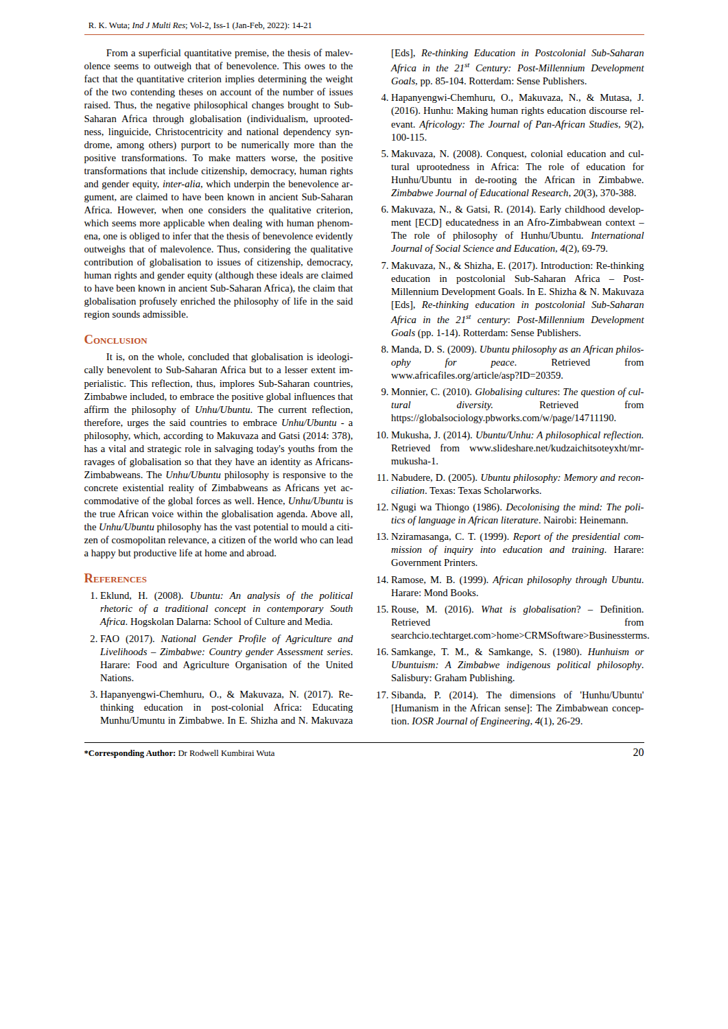R. K. Wuta; Ind J Multi Res; Vol-2, Iss-1 (Jan-Feb, 2022): 14-21
From a superficial quantitative premise, the thesis of malevolence seems to outweigh that of benevolence. This owes to the fact that the quantitative criterion implies determining the weight of the two contending theses on account of the number of issues raised. Thus, the negative philosophical changes brought to Sub-Saharan Africa through globalisation (individualism, uprootedness, linguicide, Christocentricity and national dependency syndrome, among others) purport to be numerically more than the positive transformations. To make matters worse, the positive transformations that include citizenship, democracy, human rights and gender equity, inter-alia, which underpin the benevolence argument, are claimed to have been known in ancient Sub-Saharan Africa. However, when one considers the qualitative criterion, which seems more applicable when dealing with human phenomena, one is obliged to infer that the thesis of benevolence evidently outweighs that of malevolence. Thus, considering the qualitative contribution of globalisation to issues of citizenship, democracy, human rights and gender equity (although these ideals are claimed to have been known in ancient Sub-Saharan Africa), the claim that globalisation profusely enriched the philosophy of life in the said region sounds admissible.
Conclusion
It is, on the whole, concluded that globalisation is ideologically benevolent to Sub-Saharan Africa but to a lesser extent imperialistic. This reflection, thus, implores Sub-Saharan countries, Zimbabwe included, to embrace the positive global influences that affirm the philosophy of Unhu/Ubuntu. The current reflection, therefore, urges the said countries to embrace Unhu/Ubuntu - a philosophy, which, according to Makuvaza and Gatsi (2014: 378), has a vital and strategic role in salvaging today's youths from the ravages of globalisation so that they have an identity as Africans-Zimbabweans. The Unhu/Ubuntu philosophy is responsive to the concrete existential reality of Zimbabweans as Africans yet accommodative of the global forces as well. Hence, Unhu/Ubuntu is the true African voice within the globalisation agenda. Above all, the Unhu/Ubuntu philosophy has the vast potential to mould a citizen of cosmopolitan relevance, a citizen of the world who can lead a happy but productive life at home and abroad.
References
Eklund, H. (2008). Ubuntu: An analysis of the political rhetoric of a traditional concept in contemporary South Africa. Hogskolan Dalarna: School of Culture and Media.
FAO (2017). National Gender Profile of Agriculture and Livelihoods – Zimbabwe: Country gender Assessment series. Harare: Food and Agriculture Organisation of the United Nations.
Hapanyengwi-Chemhuru, O., & Makuvaza, N. (2017). Re-thinking education in post-colonial Africa: Educating Munhu/Umuntu in Zimbabwe. In E. Shizha and N. Makuvaza [Eds], Re-thinking Education in Postcolonial Sub-Saharan Africa in the 21st Century: Post-Millennium Development Goals, pp. 85-104. Rotterdam: Sense Publishers.
Hapanyengwi-Chemhuru, O., Makuvaza, N., & Mutasa, J. (2016). Hunhu: Making human rights education discourse relevant. Africology: The Journal of Pan-African Studies, 9(2), 100-115.
Makuvaza, N. (2008). Conquest, colonial education and cultural uprootedness in Africa: The role of education for Hunhu/Ubuntu in de-rooting the African in Zimbabwe. Zimbabwe Journal of Educational Research, 20(3), 370-388.
Makuvaza, N., & Gatsi, R. (2014). Early childhood development [ECD] educatedness in an Afro-Zimbabwean context – The role of philosophy of Hunhu/Ubuntu. International Journal of Social Science and Education, 4(2), 69-79.
Makuvaza, N., & Shizha, E. (2017). Introduction: Re-thinking education in postcolonial Sub-Saharan Africa – Post-Millennium Development Goals. In E. Shizha & N. Makuvaza [Eds], Re-thinking education in postcolonial Sub-Saharan Africa in the 21st century: Post-Millennium Development Goals (pp. 1-14). Rotterdam: Sense Publishers.
Manda, D. S. (2009). Ubuntu philosophy as an African philosophy for peace. Retrieved from www.africafiles.org/article/asp?ID=20359.
Monnier, C. (2010). Globalising cultures: The question of cultural diversity. Retrieved from https://globalsociology.pbworks.com/w/page/14711190.
Mukusha, J. (2014). Ubuntu/Unhu: A philosophical reflection. Retrieved from www.slideshare.net/kudzaichitsoteyxht/mr-mukusha-1.
Nabudere, D. (2005). Ubuntu philosophy: Memory and reconciliation. Texas: Texas Scholarworks.
Ngugi wa Thiongo (1986). Decolonising the mind: The politics of language in African literature. Nairobi: Heinemann.
Nziramasanga, C. T. (1999). Report of the presidential commission of inquiry into education and training. Harare: Government Printers.
Ramose, M. B. (1999). African philosophy through Ubuntu. Harare: Mond Books.
Rouse, M. (2016). What is globalisation? – Definition. Retrieved from searchcio.techtarget.com>home>CRMSoftware>Businessterms.
Samkange, T. M., & Samkange, S. (1980). Hunhuism or Ubuntuism: A Zimbabwe indigenous political philosophy. Salisbury: Graham Publishing.
Sibanda, P. (2014). The dimensions of 'Hunhu/Ubuntu' [Humanism in the African sense]: The Zimbabwean conception. IOSR Journal of Engineering, 4(1), 26-29.
*Corresponding Author: Dr Rodwell Kumbirai Wuta
20